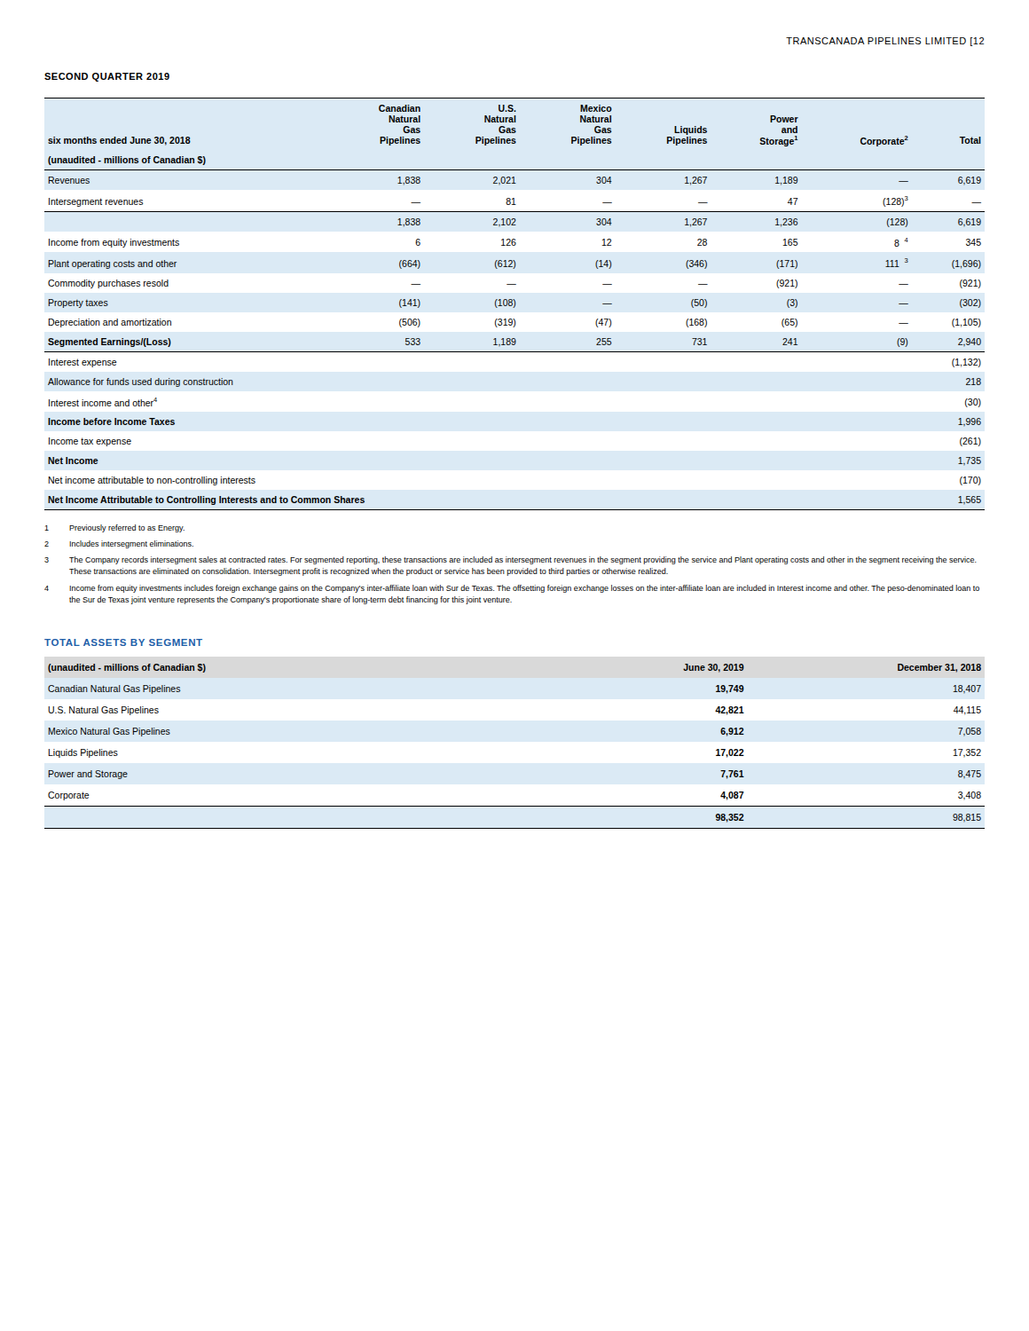TRANSCANADA PIPELINES LIMITED [12
SECOND QUARTER 2019
| six months ended June 30, 2018 | Canadian Natural Gas Pipelines | U.S. Natural Gas Pipelines | Mexico Natural Gas Pipelines | Liquids Pipelines | Power and Storage 1 | Corporate 2 | Total |
| --- | --- | --- | --- | --- | --- | --- | --- |
| (unaudited - millions of Canadian $) | | | | | | | |
| Revenues | 1,838 | 2,021 | 304 | 1,267 | 1,189 | — | 6,619 |
| Intersegment revenues | — | 81 | — | — | 47 | (128) 3 | — |
| | 1,838 | 2,102 | 304 | 1,267 | 1,236 | (128) | 6,619 |
| Income from equity investments | 6 | 126 | 12 | 28 | 165 | 8 4 | 345 |
| Plant operating costs and other | (664) | (612) | (14) | (346) | (171) | 111 3 | (1,696) |
| Commodity purchases resold | — | — | — | — | (921) | — | (921) |
| Property taxes | (141) | (108) | — | (50) | (3) | — | (302) |
| Depreciation and amortization | (506) | (319) | (47) | (168) | (65) | — | (1,105) |
| Segmented Earnings/(Loss) | 533 | 1,189 | 255 | 731 | 241 | (9) | 2,940 |
| Interest expense | (1,132) |
| Allowance for funds used during construction | 218 |
| Interest income and other 4 | (30) |
| Income before Income Taxes | 1,996 |
| Income tax expense | (261) |
| Net Income | 1,735 |
| Net income attributable to non-controlling interests | (170) |
| Net Income Attributable to Controlling Interests and to Common Shares | 1,565 |
| 1 | Previously referred to as Energy. |
| 2 | Includes intersegment eliminations. |
| 3 | The Company records intersegment sales at contracted rates. For segmented reporting, these transactions are included as intersegment revenues in the segment providing the service and Plant operating costs and other in the segment receiving the service. These transactions are eliminated on consolidation. Intersegment profit is recognized when the product or service has been provided to third parties or otherwise realized. |
| 4 | Income from equity investments includes foreign exchange gains on the Company's inter-affiliate loan with Sur de Texas. The offsetting foreign exchange losses on the inter-affiliate loan are included in Interest income and other. The peso-denominated loan to the Sur de Texas joint venture represents the Company's proportionate share of long-term debt financing for this joint venture. |
TOTAL ASSETS BY SEGMENT
| (unaudited - millions of Canadian $) | June 30, 2019 | December 31, 2018 |
| --- | --- | --- |
| Canadian Natural Gas Pipelines | 19,749 | 18,407 |
| U.S. Natural Gas Pipelines | 42,821 | 44,115 |
| Mexico Natural Gas Pipelines | 6,912 | 7,058 |
| Liquids Pipelines | 17,022 | 17,352 |
| Power and Storage | 7,761 | 8,475 |
| Corporate | 4,087 | 3,408 |
| | 98,352 | 98,815 |